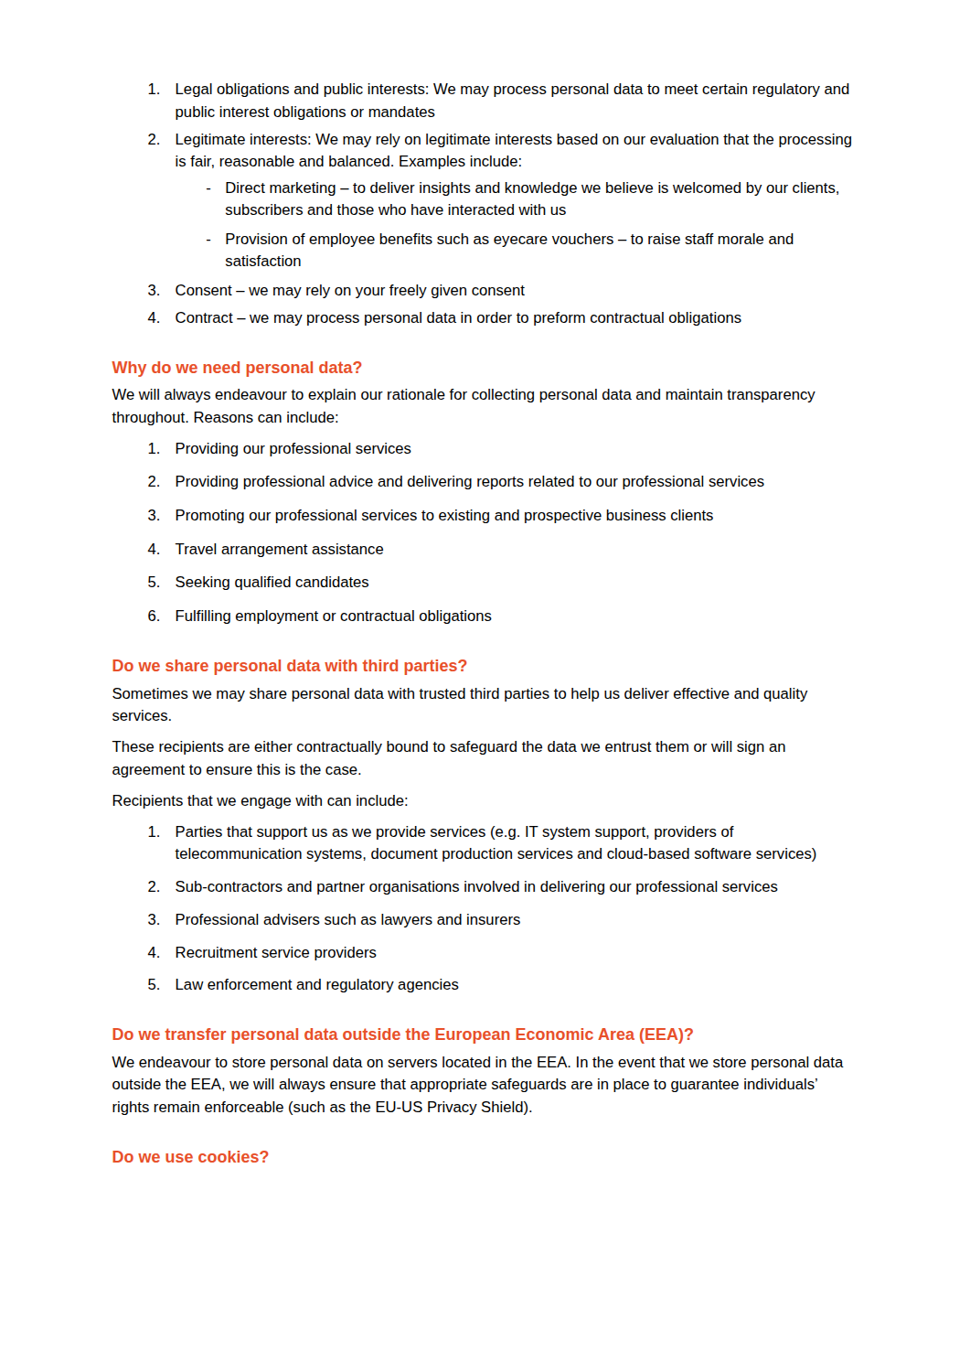Legal obligations and public interests: We may process personal data to meet certain regulatory and public interest obligations or mandates
Legitimate interests: We may rely on legitimate interests based on our evaluation that the processing is fair, reasonable and balanced. Examples include:
Direct marketing – to deliver insights and knowledge we believe is welcomed by our clients, subscribers and those who have interacted with us
Provision of employee benefits such as eyecare vouchers – to raise staff morale and satisfaction
Consent – we may rely on your freely given consent
Contract – we may process personal data in order to preform contractual obligations
Why do we need personal data?
We will always endeavour to explain our rationale for collecting personal data and maintain transparency throughout. Reasons can include:
Providing our professional services
Providing professional advice and delivering reports related to our professional services
Promoting our professional services to existing and prospective business clients
Travel arrangement assistance
Seeking qualified candidates
Fulfilling employment or contractual obligations
Do we share personal data with third parties?
Sometimes we may share personal data with trusted third parties to help us deliver effective and quality services.
These recipients are either contractually bound to safeguard the data we entrust them or will sign an agreement to ensure this is the case.
Recipients that we engage with can include:
Parties that support us as we provide services (e.g. IT system support, providers of telecommunication systems, document production services and cloud-based software services)
Sub-contractors and partner organisations involved in delivering our professional services
Professional advisers such as lawyers and insurers
Recruitment service providers
Law enforcement and regulatory agencies
Do we transfer personal data outside the European Economic Area (EEA)?
We endeavour to store personal data on servers located in the EEA. In the event that we store personal data outside the EEA, we will always ensure that appropriate safeguards are in place to guarantee individuals’ rights remain enforceable (such as the EU-US Privacy Shield).
Do we use cookies?